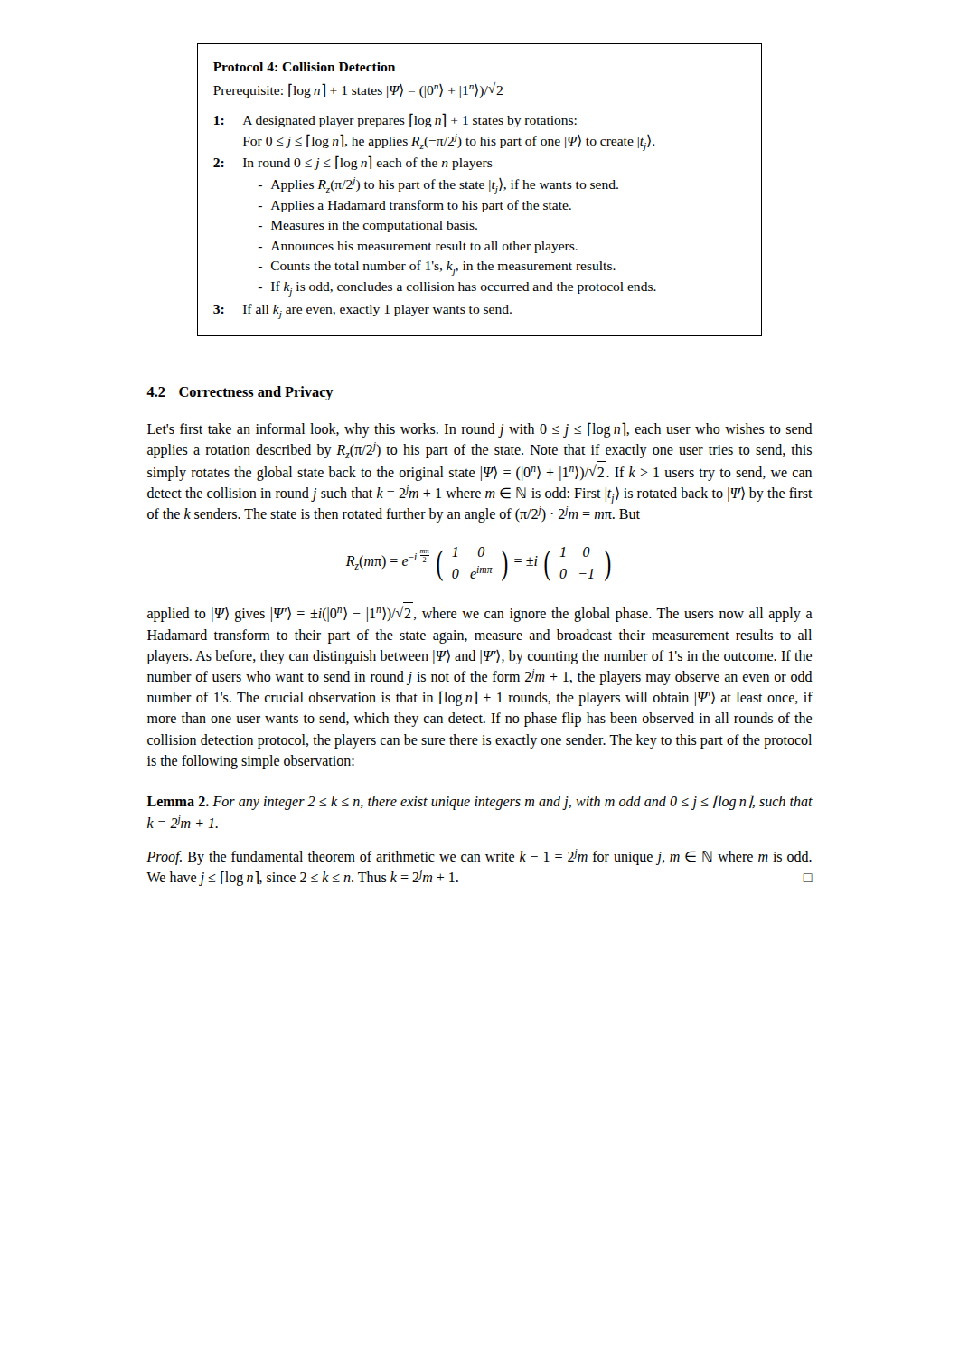Protocol 4: Collision Detection
Prerequisite: ⌈log n⌉ + 1 states |Ψ⟩ = (|0n⟩ + |1n⟩)/2
1: A designated player prepares ⌈log n⌉ + 1 states by rotations:
For 0 ≤ j ≤ ⌈log n⌉, he applies Rz(−π/2j) to his part of one |Ψ⟩ to create |tj⟩.
2: In round 0 ≤ j ≤ ⌈log n⌉ each of the n players
Applies Rz(π/2j) to his part of the state |tj⟩, if he wants to send.
Applies a Hadamard transform to his part of the state.
Measures in the computational basis.
Announces his measurement result to all other players.
Counts the total number of 1's, kj, in the measurement results.
If kj is odd, concludes a collision has occurred and the protocol ends.
3: If all kj are even, exactly 1 player wants to send.
4.2 Correctness and Privacy
Let's first take an informal look, why this works. In round j with 0 ≤ j ≤ ⌈log n⌉, each user who wishes to send applies a rotation described by Rz(π/2j) to his part of the state. Note that if exactly one user tries to send, this simply rotates the global state back to the original state |Ψ⟩ = (|0n⟩ + |1n⟩)/2. If k > 1 users try to send, we can detect the collision in round j such that k = 2jm + 1 where m ∈ ℕ is odd: First |tj⟩ is rotated back to |Ψ⟩ by the first of the k senders. The state is then rotated further by an angle of (π/2j) · 2jm = mπ. But
Rz(mπ) = e−i mπ 2 (
| 1 | 0 |
| 0 | e im π |
) = ±i (
| 1 | 0 |
| 0 | −1 |
)
applied to |Ψ⟩ gives |Ψ′⟩ = ±i(|0n⟩ − |1n⟩)/2, where we can ignore the global phase. The users now all apply a Hadamard transform to their part of the state again, measure and broadcast their measurement results to all players. As before, they can distinguish between |Ψ⟩ and |Ψ′⟩, by counting the number of 1's in the outcome. If the number of users who want to send in round j is not of the form 2jm + 1, the players may observe an even or odd number of 1's. The crucial observation is that in ⌈log n⌉ + 1 rounds, the players will obtain |Ψ′⟩ at least once, if more than one user wants to send, which they can detect. If no phase flip has been observed in all rounds of the collision detection protocol, the players can be sure there is exactly one sender. The key to this part of the protocol is the following simple observation:
Lemma 2. For any integer 2 ≤ k ≤ n, there exist unique integers m and j, with m odd and 0 ≤ j ≤ ⌈log n⌉, such that k = 2jm + 1.
Proof. By the fundamental theorem of arithmetic we can write k − 1 = 2jm for unique j, m ∈ ℕ where m is odd. We have j ≤ ⌈log n⌉, since 2 ≤ k ≤ n. Thus k = 2jm + 1. □